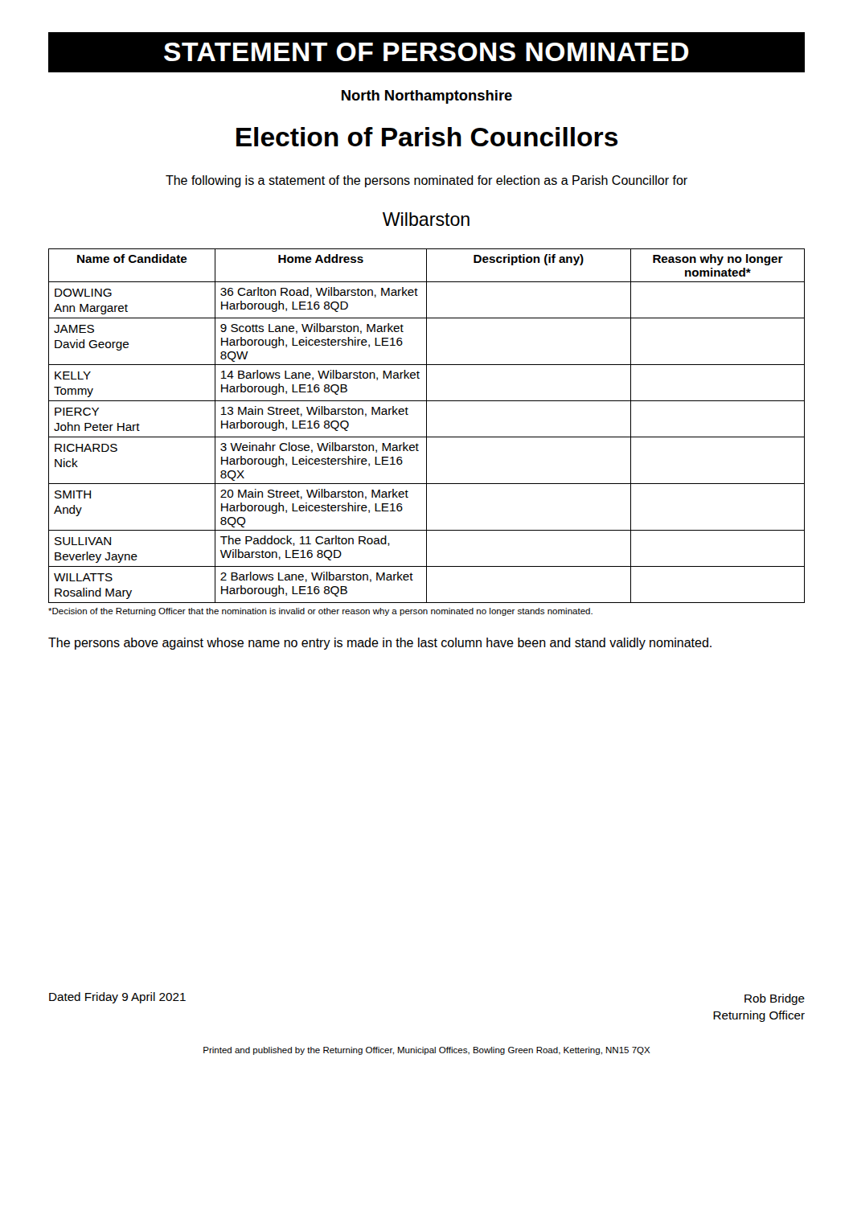STATEMENT OF PERSONS NOMINATED
North Northamptonshire
Election of Parish Councillors
The following is a statement of the persons nominated for election as a Parish Councillor for
Wilbarston
| Name of Candidate | Home Address | Description (if any) | Reason why no longer nominated* |
| --- | --- | --- | --- |
| DOWLING Ann Margaret | 36 Carlton Road, Wilbarston, Market Harborough, LE16 8QD | | |
| JAMES David George | 9 Scotts Lane, Wilbarston, Market Harborough, Leicestershire, LE16 8QW | | |
| KELLY Tommy | 14 Barlows Lane, Wilbarston, Market Harborough, LE16 8QB | | |
| PIERCY John Peter Hart | 13 Main Street, Wilbarston, Market Harborough, LE16 8QQ | | |
| RICHARDS Nick | 3 Weinahr Close, Wilbarston, Market Harborough, Leicestershire, LE16 8QX | | |
| SMITH Andy | 20 Main Street, Wilbarston, Market Harborough, Leicestershire, LE16 8QQ | | |
| SULLIVAN Beverley Jayne | The Paddock, 11 Carlton Road, Wilbarston, LE16 8QD | | |
| WILLATTS Rosalind Mary | 2 Barlows Lane, Wilbarston, Market Harborough, LE16 8QB | | |
*Decision of the Returning Officer that the nomination is invalid or other reason why a person nominated no longer stands nominated.
The persons above against whose name no entry is made in the last column have been and stand validly nominated.
Dated Friday 9 April 2021
Rob Bridge
Returning Officer
Printed and published by the Returning Officer, Municipal Offices, Bowling Green Road, Kettering, NN15 7QX